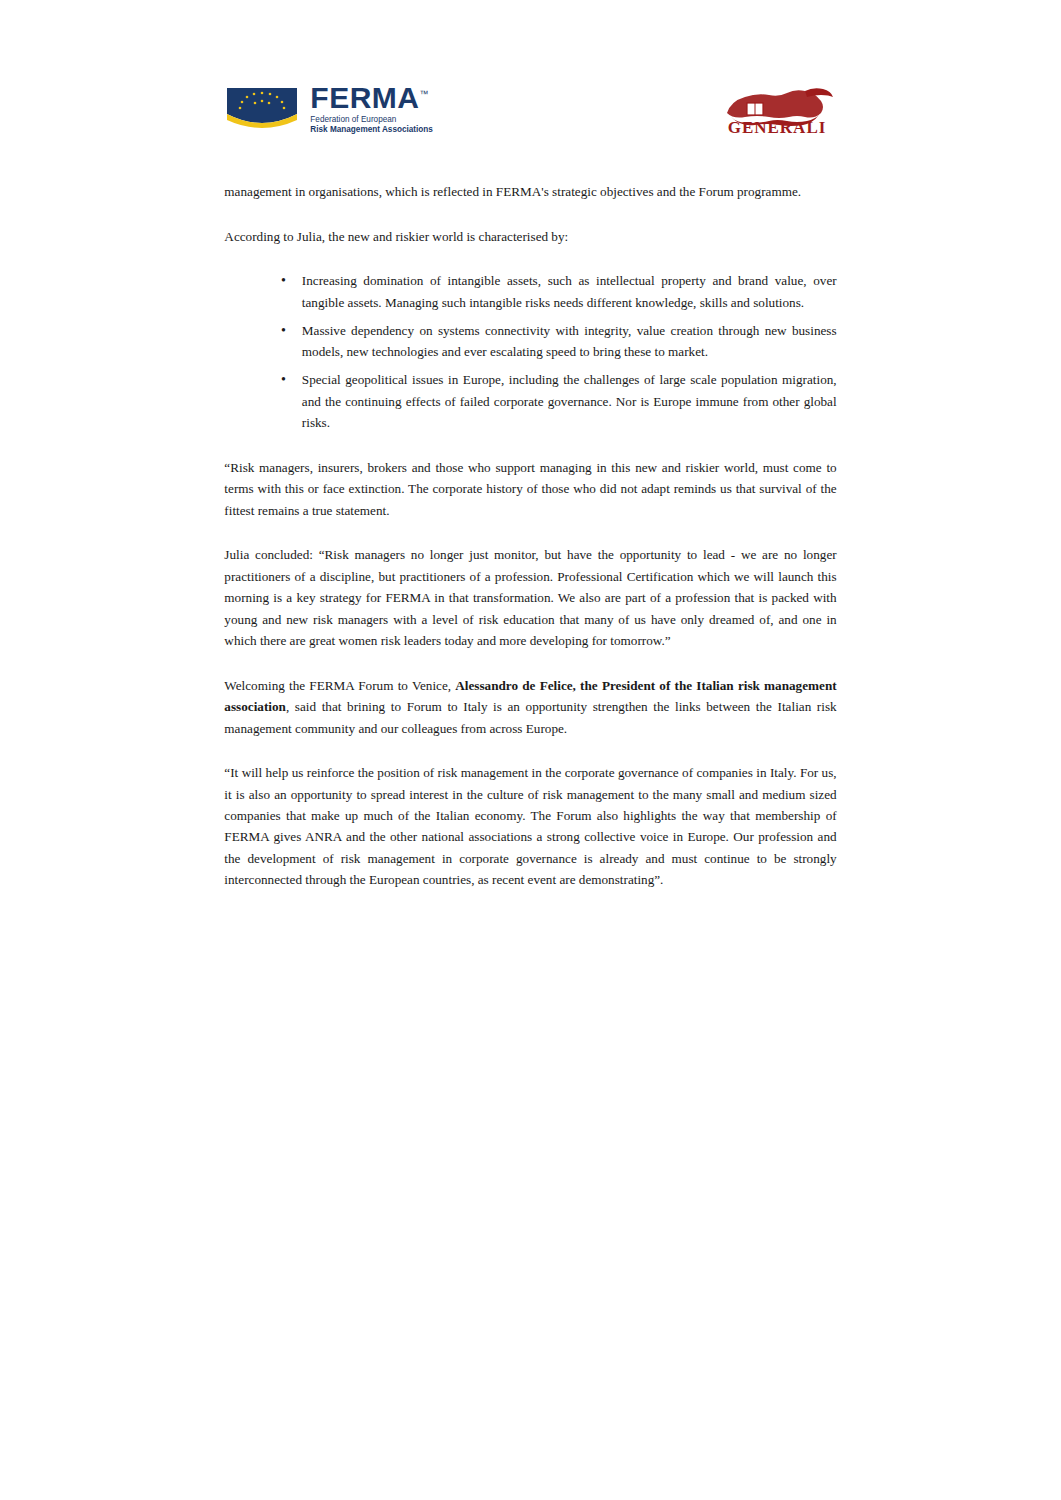FERMA™
Federation of European
Risk Management Associations
GENERALI
management in organisations, which is reflected in FERMA's strategic objectives and the Forum programme.
According to Julia, the new and riskier world is characterised by:
Increasing domination of intangible assets, such as intellectual property and brand value, over tangible assets. Managing such intangible risks needs different knowledge, skills and solutions.
Massive dependency on systems connectivity with integrity, value creation through new business models, new technologies and ever escalating speed to bring these to market.
Special geopolitical issues in Europe, including the challenges of large scale population migration, and the continuing effects of failed corporate governance. Nor is Europe immune from other global risks.
“Risk managers, insurers, brokers and those who support managing in this new and riskier world, must come to terms with this or face extinction. The corporate history of those who did not adapt reminds us that survival of the fittest remains a true statement.
Julia concluded: “Risk managers no longer just monitor, but have the opportunity to lead - we are no longer practitioners of a discipline, but practitioners of a profession. Professional Certification which we will launch this morning is a key strategy for FERMA in that transformation. We also are part of a profession that is packed with young and new risk managers with a level of risk education that many of us have only dreamed of, and one in which there are great women risk leaders today and more developing for tomorrow.”
Welcoming the FERMA Forum to Venice, Alessandro de Felice, the President of the Italian risk management association, said that brining to Forum to Italy is an opportunity strengthen the links between the Italian risk management community and our colleagues from across Europe.
“It will help us reinforce the position of risk management in the corporate governance of companies in Italy. For us, it is also an opportunity to spread interest in the culture of risk management to the many small and medium sized companies that make up much of the Italian economy. The Forum also highlights the way that membership of FERMA gives ANRA and the other national associations a strong collective voice in Europe. Our profession and the development of risk management in corporate governance is already and must continue to be strongly interconnected through the European countries, as recent event are demonstrating”.